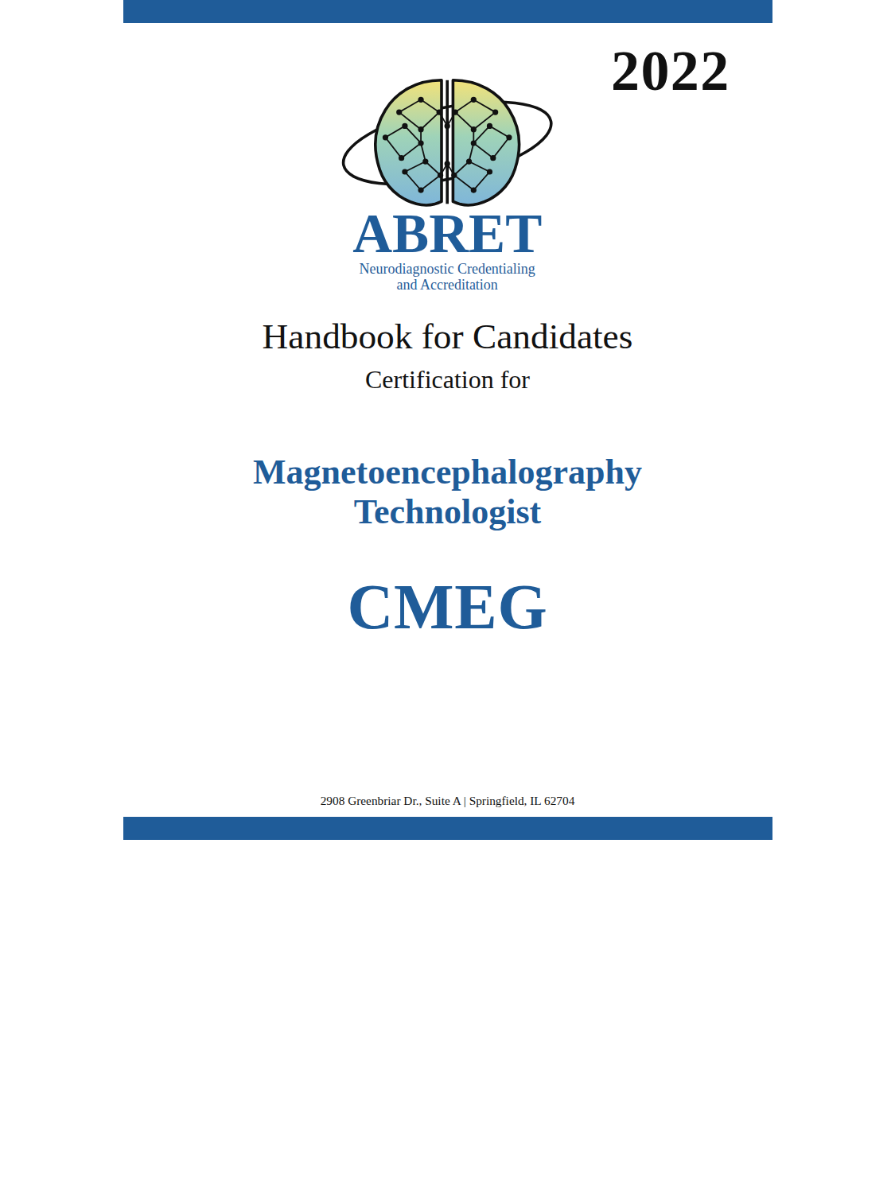2022
ABRET Neurodiagnostic Credentialing and Accreditation
Handbook for Candidates
Certification for
Magnetoencephalography
Technologist
CMEG
2908 Greenbriar Dr., Suite A | Springfield, IL 62704